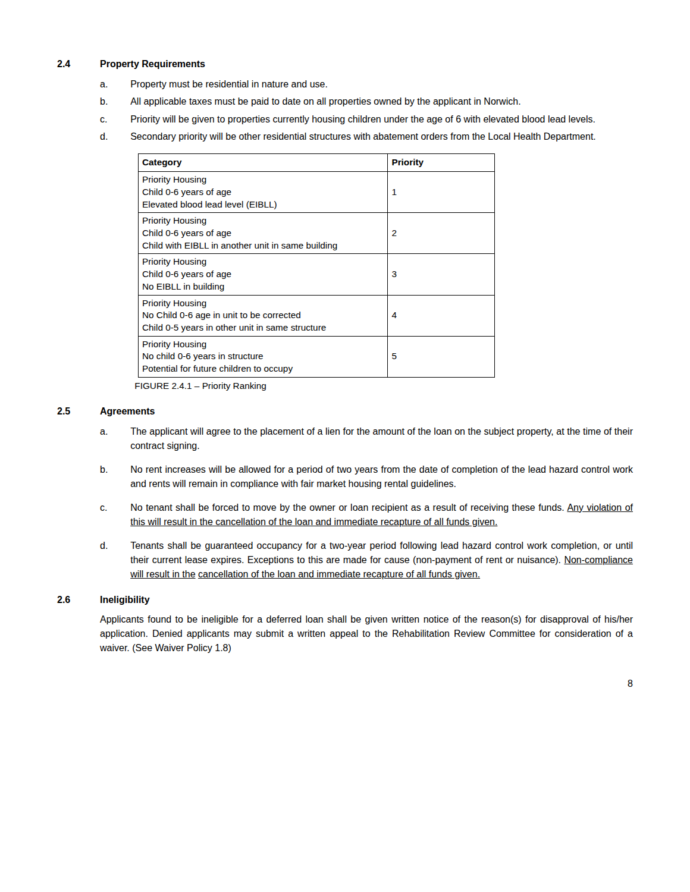2.4 Property Requirements
a. Property must be residential in nature and use.
b. All applicable taxes must be paid to date on all properties owned by the applicant in Norwich.
c. Priority will be given to properties currently housing children under the age of 6 with elevated blood lead levels.
d. Secondary priority will be other residential structures with abatement orders from the Local Health Department.
| Category | Priority |
| --- | --- |
| Priority Housing Child 0-6 years of age Elevated blood lead level (EIBLL) | 1 |
| Priority Housing Child 0-6 years of age Child with EIBLL in another unit in same building | 2 |
| Priority Housing Child 0-6 years of age No EIBLL in building | 3 |
| Priority Housing No Child 0-6 age in unit to be corrected Child 0-5 years in other unit in same structure | 4 |
| Priority Housing No child 0-6 years in structure Potential for future children to occupy | 5 |
FIGURE 2.4.1 – Priority Ranking
2.5 Agreements
a. The applicant will agree to the placement of a lien for the amount of the loan on the subject property, at the time of their contract signing.
b. No rent increases will be allowed for a period of two years from the date of completion of the lead hazard control work and rents will remain in compliance with fair market housing rental guidelines.
c. No tenant shall be forced to move by the owner or loan recipient as a result of receiving these funds. Any violation of this will result in the cancellation of the loan and immediate recapture of all funds given.
d. Tenants shall be guaranteed occupancy for a two-year period following lead hazard control work completion, or until their current lease expires. Exceptions to this are made for cause (non-payment of rent or nuisance). Non-compliance will result in the cancellation of the loan and immediate recapture of all funds given.
2.6 Ineligibility
Applicants found to be ineligible for a deferred loan shall be given written notice of the reason(s) for disapproval of his/her application. Denied applicants may submit a written appeal to the Rehabilitation Review Committee for consideration of a waiver. (See Waiver Policy 1.8)
8